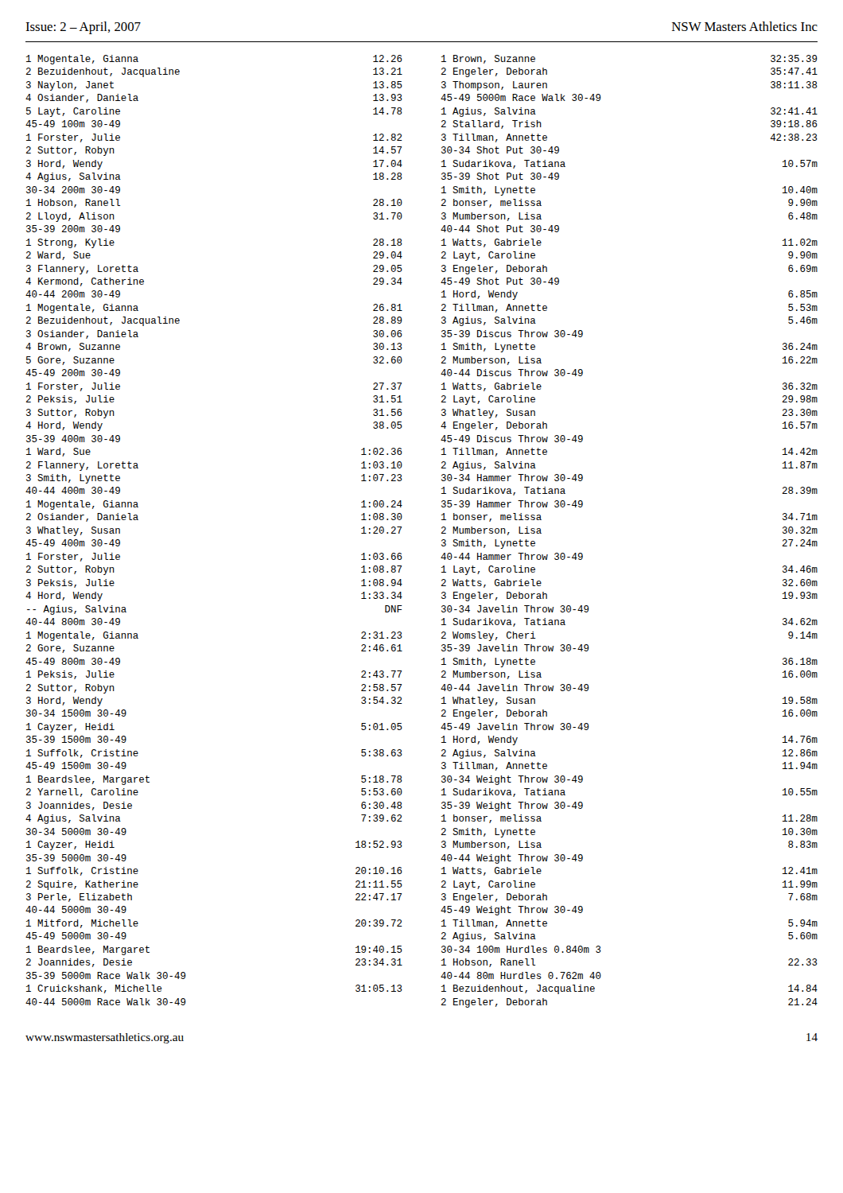Issue: 2 – April, 2007 NSW Masters Athletics Inc
1 Mogentale, Gianna 12.26
2 Bezuidenhout, Jacqualine 13.21
3 Naylon, Janet 13.85
4 Osiander, Daniela 13.93
5 Layt, Caroline 14.78
45-49 100m 30-49
1 Forster, Julie 12.82
2 Suttor, Robyn 14.57
3 Hord, Wendy 17.04
4 Agius, Salvina 18.28
30-34 200m 30-49
1 Hobson, Ranell 28.10
2 Lloyd, Alison 31.70
35-39 200m 30-49
1 Strong, Kylie 28.18
2 Ward, Sue 29.04
3 Flannery, Loretta 29.05
4 Kermond, Catherine 29.34
40-44 200m 30-49
1 Mogentale, Gianna 26.81
2 Bezuidenhout, Jacqualine 28.89
3 Osiander, Daniela 30.06
4 Brown, Suzanne 30.13
5 Gore, Suzanne 32.60
45-49 200m 30-49
1 Forster, Julie 27.37
2 Peksis, Julie 31.51
3 Suttor, Robyn 31.56
4 Hord, Wendy 38.05
35-39 400m 30-49
1 Ward, Sue 1:02.36
2 Flannery, Loretta 1:03.10
3 Smith, Lynette 1:07.23
40-44 400m 30-49
1 Mogentale, Gianna 1:00.24
2 Osiander, Daniela 1:08.30
3 Whatley, Susan 1:20.27
45-49 400m 30-49
1 Forster, Julie 1:03.66
2 Suttor, Robyn 1:08.87
3 Peksis, Julie 1:08.94
4 Hord, Wendy 1:33.34
-- Agius, Salvina DNF
40-44 800m 30-49
1 Mogentale, Gianna 2:31.23
2 Gore, Suzanne 2:46.61
45-49 800m 30-49
1 Peksis, Julie 2:43.77
2 Suttor, Robyn 2:58.57
3 Hord, Wendy 3:54.32
30-34 1500m 30-49
1 Cayzer, Heidi 5:01.05
35-39 1500m 30-49
1 Suffolk, Cristine 5:38.63
45-49 1500m 30-49
1 Beardslee, Margaret 5:18.78
2 Yarnell, Caroline 5:53.60
3 Joannides, Desie 6:30.48
4 Agius, Salvina 7:39.62
30-34 5000m 30-49
1 Cayzer, Heidi 18:52.93
35-39 5000m 30-49
1 Suffolk, Cristine 20:10.16
2 Squire, Katherine 21:11.55
3 Perle, Elizabeth 22:47.17
40-44 5000m 30-49
1 Mitford, Michelle 20:39.72
45-49 5000m 30-49
1 Beardslee, Margaret 19:40.15
2 Joannides, Desie 23:34.31
35-39 5000m Race Walk 30-49
1 Cruickshank, Michelle 31:05.13
40-44 5000m Race Walk 30-49
1 Brown, Suzanne 32:35.39
2 Engeler, Deborah 35:47.41
3 Thompson, Lauren 38:11.38
45-49 5000m Race Walk 30-49
1 Agius, Salvina 32:41.41
2 Stallard, Trish 39:18.86
3 Tillman, Annette 42:38.23
30-34 Shot Put 30-49
1 Sudarikova, Tatiana 10.57m
35-39 Shot Put 30-49
1 Smith, Lynette 10.40m
2 bonser, melissa 9.90m
3 Mumberson, Lisa 6.48m
40-44 Shot Put 30-49
1 Watts, Gabriele 11.02m
2 Layt, Caroline 9.90m
3 Engeler, Deborah 6.69m
45-49 Shot Put 30-49
1 Hord, Wendy 6.85m
2 Tillman, Annette 5.53m
3 Agius, Salvina 5.46m
35-39 Discus Throw 30-49
1 Smith, Lynette 36.24m
2 Mumberson, Lisa 16.22m
40-44 Discus Throw 30-49
1 Watts, Gabriele 36.32m
2 Layt, Caroline 29.98m
3 Whatley, Susan 23.30m
4 Engeler, Deborah 16.57m
45-49 Discus Throw 30-49
1 Tillman, Annette 14.42m
2 Agius, Salvina 11.87m
30-34 Hammer Throw 30-49
1 Sudarikova, Tatiana 28.39m
35-39 Hammer Throw 30-49
1 bonser, melissa 34.71m
2 Mumberson, Lisa 30.32m
3 Smith, Lynette 27.24m
40-44 Hammer Throw 30-49
1 Layt, Caroline 34.46m
2 Watts, Gabriele 32.60m
3 Engeler, Deborah 19.93m
30-34 Javelin Throw 30-49
1 Sudarikova, Tatiana 34.62m
2 Womsley, Cheri 9.14m
35-39 Javelin Throw 30-49
1 Smith, Lynette 36.18m
2 Mumberson, Lisa 16.00m
40-44 Javelin Throw 30-49
1 Whatley, Susan 19.58m
2 Engeler, Deborah 16.00m
45-49 Javelin Throw 30-49
1 Hord, Wendy 14.76m
2 Agius, Salvina 12.86m
3 Tillman, Annette 11.94m
30-34 Weight Throw 30-49
1 Sudarikova, Tatiana 10.55m
35-39 Weight Throw 30-49
1 bonser, melissa 11.28m
2 Smith, Lynette 10.30m
3 Mumberson, Lisa 8.83m
40-44 Weight Throw 30-49
1 Watts, Gabriele 12.41m
2 Layt, Caroline 11.99m
3 Engeler, Deborah 7.68m
45-49 Weight Throw 30-49
1 Tillman, Annette 5.94m
2 Agius, Salvina 5.60m
30-34 100m Hurdles 0.840m 3
1 Hobson, Ranell 22.33
40-44 80m Hurdles 0.762m 40
1 Bezuidenhout, Jacqualine 14.84
2 Engeler, Deborah 21.24
www.nswmastersathletics.org.au 14